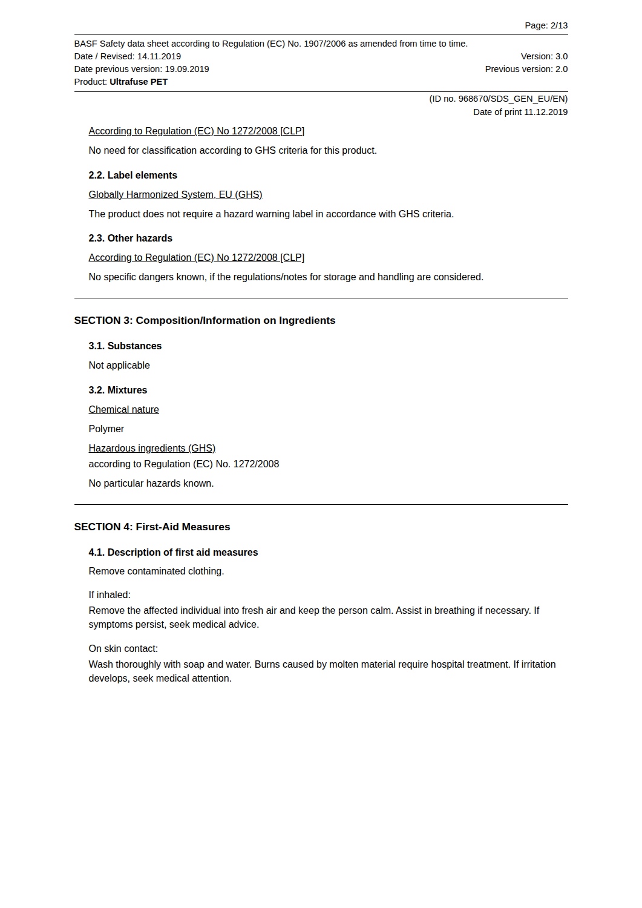Page: 2/13
BASF Safety data sheet according to Regulation (EC) No. 1907/2006 as amended from time to time.
Date / Revised: 14.11.2019 Version: 3.0
Date previous version: 19.09.2019 Previous version: 2.0
Product: Ultrafuse PET
(ID no. 968670/SDS_GEN_EU/EN)
Date of print 11.12.2019
According to Regulation (EC) No 1272/2008 [CLP]
No need for classification according to GHS criteria for this product.
2.2. Label elements
Globally Harmonized System, EU (GHS)
The product does not require a hazard warning label in accordance with GHS criteria.
2.3. Other hazards
According to Regulation (EC) No 1272/2008 [CLP]
No specific dangers known, if the regulations/notes for storage and handling are considered.
SECTION 3: Composition/Information on Ingredients
3.1. Substances
Not applicable
3.2. Mixtures
Chemical nature
Polymer
Hazardous ingredients (GHS)
according to Regulation (EC) No. 1272/2008
No particular hazards known.
SECTION 4: First-Aid Measures
4.1. Description of first aid measures
Remove contaminated clothing.
If inhaled:
Remove the affected individual into fresh air and keep the person calm. Assist in breathing if necessary. If symptoms persist, seek medical advice.
On skin contact:
Wash thoroughly with soap and water. Burns caused by molten material require hospital treatment. If irritation develops, seek medical attention.